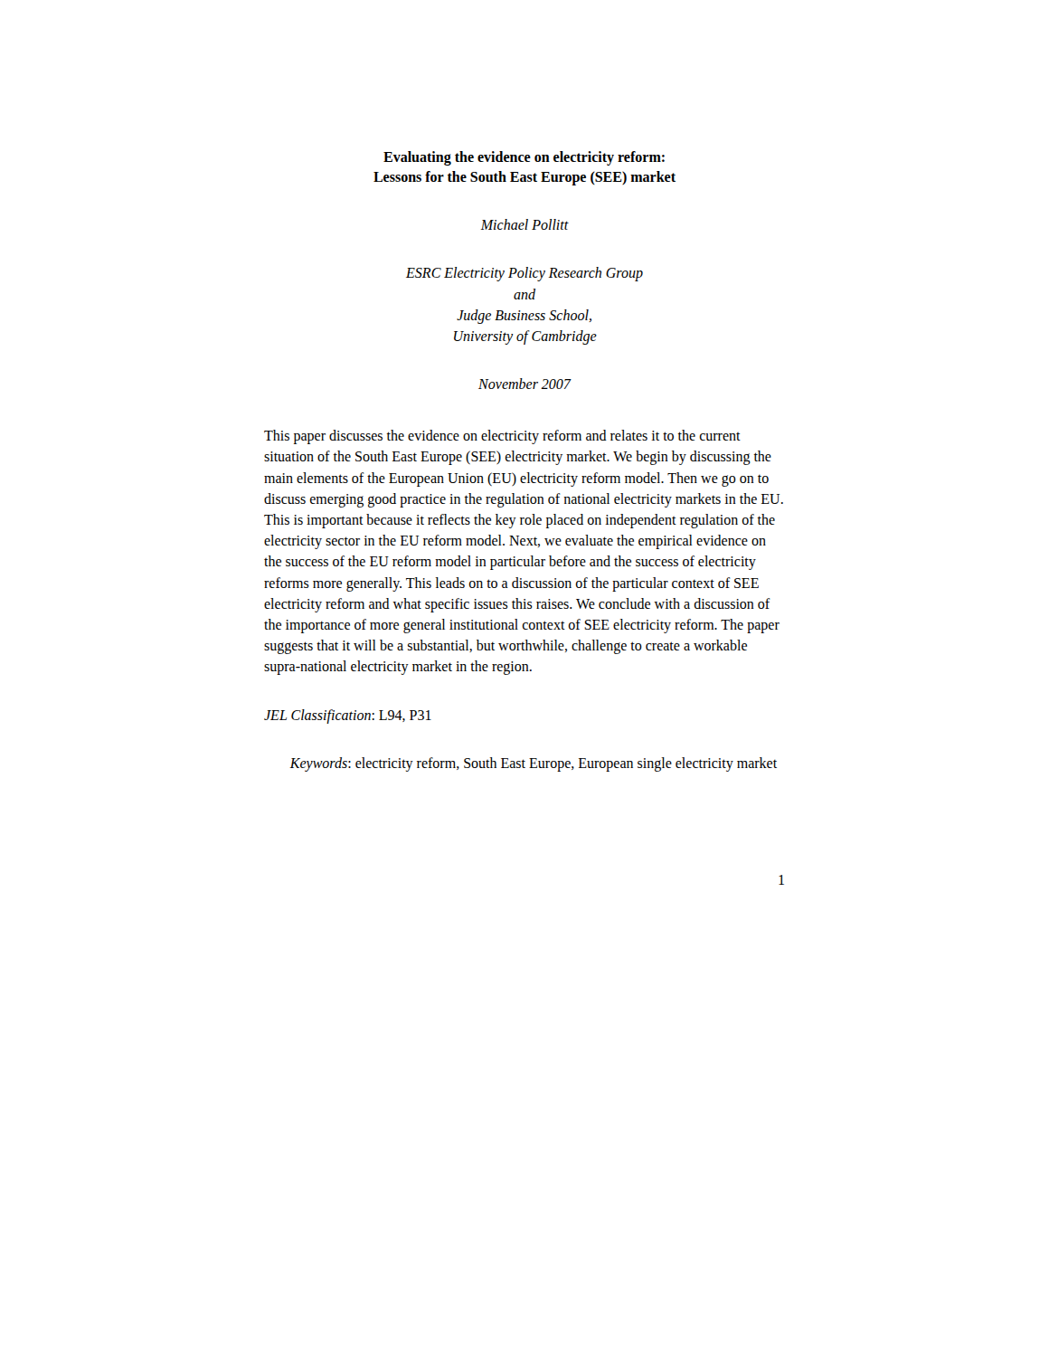Evaluating the evidence on electricity reform:
Lessons for the South East Europe (SEE) market
Michael Pollitt
ESRC Electricity Policy Research Group
and
Judge Business School,
University of Cambridge
November 2007
This paper discusses the evidence on electricity reform and relates it to the current situation of the South East Europe (SEE) electricity market. We begin by discussing the main elements of the European Union (EU) electricity reform model. Then we go on to discuss emerging good practice in the regulation of national electricity markets in the EU. This is important because it reflects the key role placed on independent regulation of the electricity sector in the EU reform model. Next, we evaluate the empirical evidence on the success of the EU reform model in particular before and the success of electricity reforms more generally. This leads on to a discussion of the particular context of SEE electricity reform and what specific issues this raises. We conclude with a discussion of the importance of more general institutional context of SEE electricity reform. The paper suggests that it will be a substantial, but worthwhile, challenge to create a workable supra-national electricity market in the region.
JEL Classification: L94, P31
Keywords: electricity reform, South East Europe, European single electricity market
1